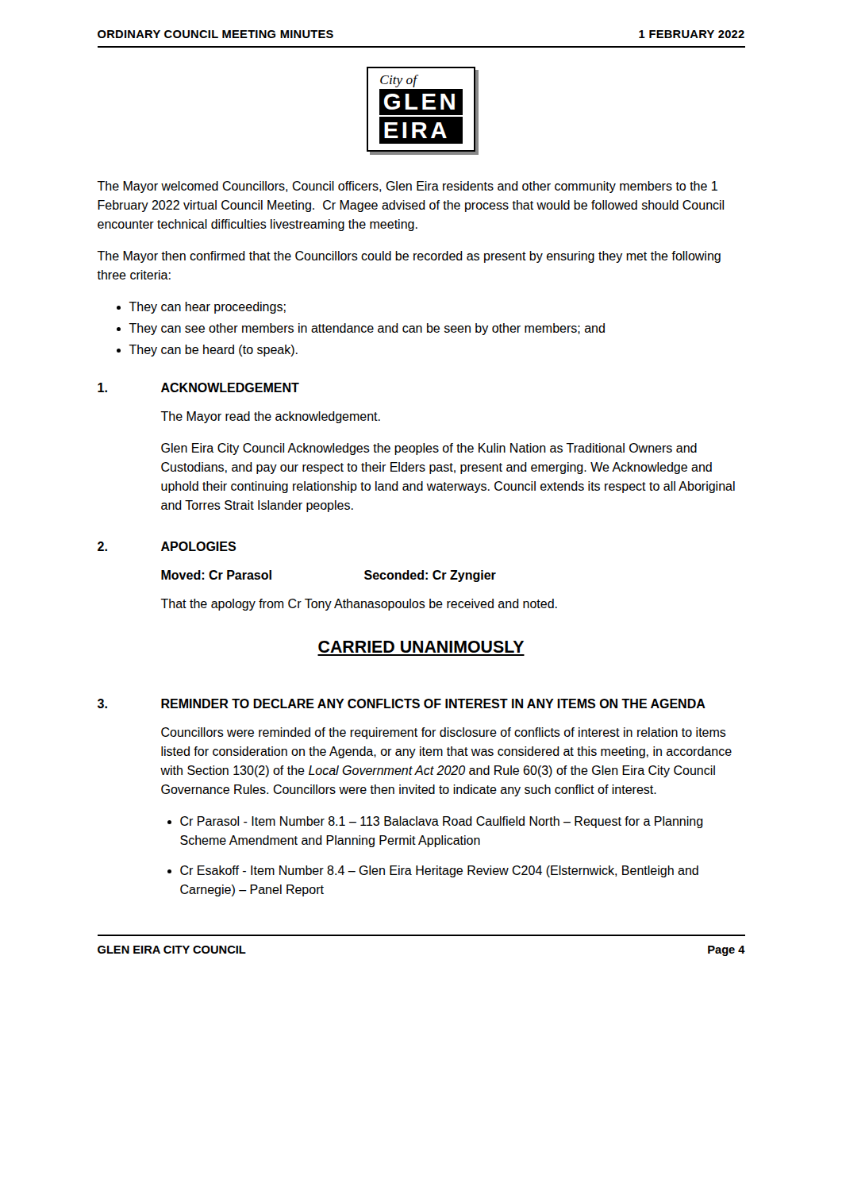ORDINARY COUNCIL MEETING MINUTES 1 FEBRUARY 2022
City of GLEN EIRA
The Mayor welcomed Councillors, Council officers, Glen Eira residents and other community members to the 1 February 2022 virtual Council Meeting. Cr Magee advised of the process that would be followed should Council encounter technical difficulties livestreaming the meeting.
The Mayor then confirmed that the Councillors could be recorded as present by ensuring they met the following three criteria:
They can hear proceedings;
They can see other members in attendance and can be seen by other members; and
They can be heard (to speak).
1. ACKNOWLEDGEMENT
The Mayor read the acknowledgement.
Glen Eira City Council Acknowledges the peoples of the Kulin Nation as Traditional Owners and Custodians, and pay our respect to their Elders past, present and emerging. We Acknowledge and uphold their continuing relationship to land and waterways. Council extends its respect to all Aboriginal and Torres Strait Islander peoples.
2. APOLOGIES
Moved: Cr Parasol Seconded: Cr Zyngier
That the apology from Cr Tony Athanasopoulos be received and noted.
CARRIED UNANIMOUSLY
3. REMINDER TO DECLARE ANY CONFLICTS OF INTEREST IN ANY ITEMS ON THE AGENDA
Councillors were reminded of the requirement for disclosure of conflicts of interest in relation to items listed for consideration on the Agenda, or any item that was considered at this meeting, in accordance with Section 130(2) of the Local Government Act 2020 and Rule 60(3) of the Glen Eira City Council Governance Rules. Councillors were then invited to indicate any such conflict of interest.
Cr Parasol - Item Number 8.1 – 113 Balaclava Road Caulfield North – Request for a Planning Scheme Amendment and Planning Permit Application
Cr Esakoff - Item Number 8.4 – Glen Eira Heritage Review C204 (Elsternwick, Bentleigh and Carnegie) – Panel Report
GLEN EIRA CITY COUNCIL Page 4